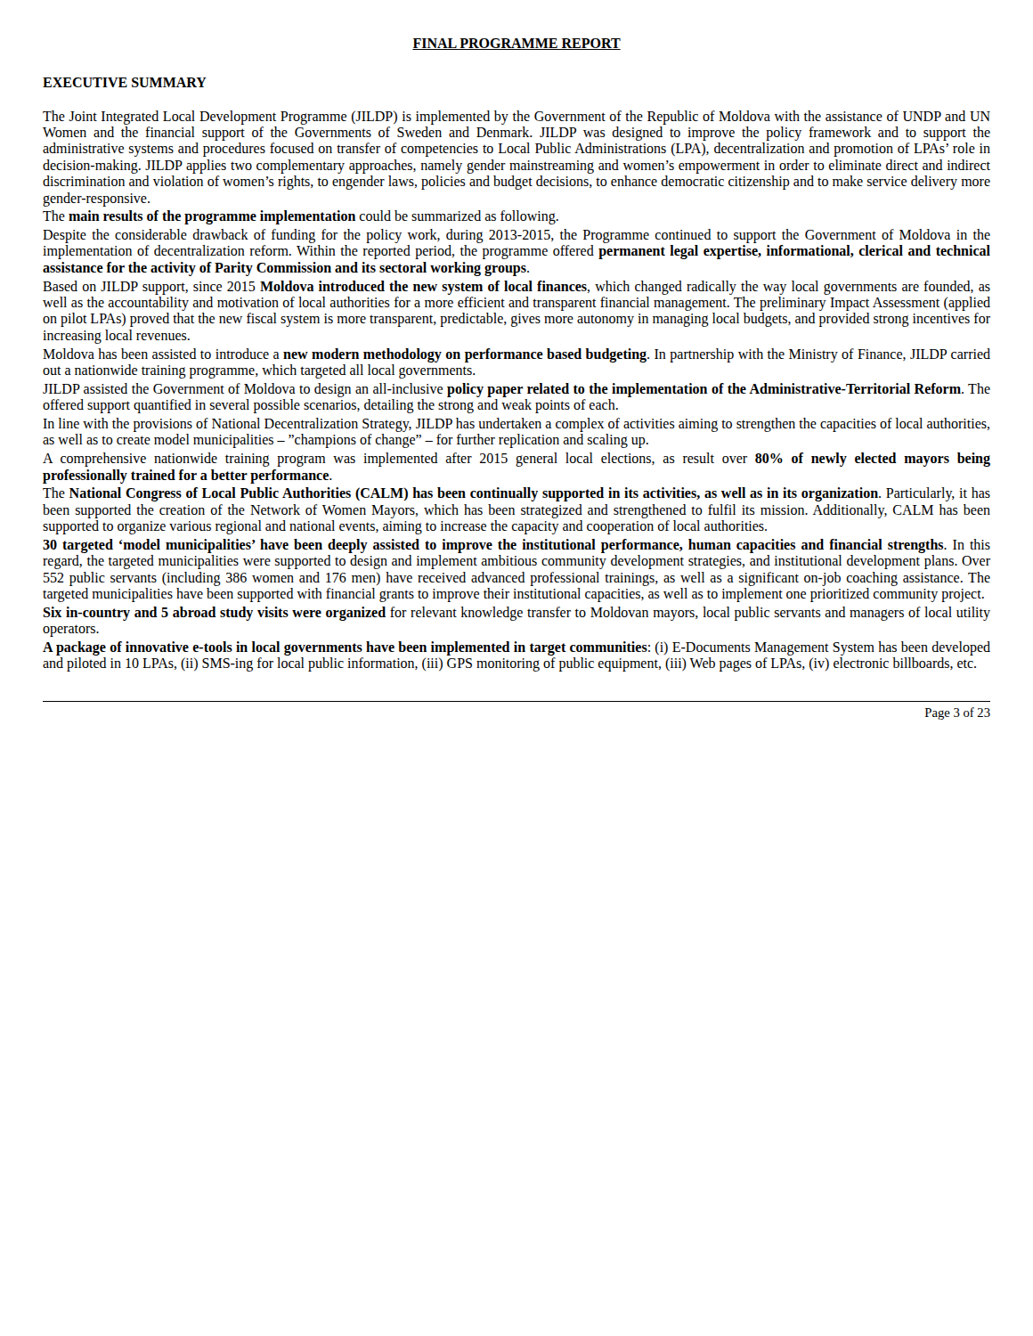FINAL PROGRAMME REPORT
EXECUTIVE SUMMARY
The Joint Integrated Local Development Programme (JILDP) is implemented by the Government of the Republic of Moldova with the assistance of UNDP and UN Women and the financial support of the Governments of Sweden and Denmark. JILDP was designed to improve the policy framework and to support the administrative systems and procedures focused on transfer of competencies to Local Public Administrations (LPA), decentralization and promotion of LPAs’ role in decision-making. JILDP applies two complementary approaches, namely gender mainstreaming and women’s empowerment in order to eliminate direct and indirect discrimination and violation of women’s rights, to engender laws, policies and budget decisions, to enhance democratic citizenship and to make service delivery more gender-responsive.
The main results of the programme implementation could be summarized as following.
Despite the considerable drawback of funding for the policy work, during 2013-2015, the Programme continued to support the Government of Moldova in the implementation of decentralization reform. Within the reported period, the programme offered permanent legal expertise, informational, clerical and technical assistance for the activity of Parity Commission and its sectoral working groups.
Based on JILDP support, since 2015 Moldova introduced the new system of local finances, which changed radically the way local governments are founded, as well as the accountability and motivation of local authorities for a more efficient and transparent financial management. The preliminary Impact Assessment (applied on pilot LPAs) proved that the new fiscal system is more transparent, predictable, gives more autonomy in managing local budgets, and provided strong incentives for increasing local revenues.
Moldova has been assisted to introduce a new modern methodology on performance based budgeting. In partnership with the Ministry of Finance, JILDP carried out a nationwide training programme, which targeted all local governments.
JILDP assisted the Government of Moldova to design an all-inclusive policy paper related to the implementation of the Administrative-Territorial Reform. The offered support quantified in several possible scenarios, detailing the strong and weak points of each.
In line with the provisions of National Decentralization Strategy, JILDP has undertaken a complex of activities aiming to strengthen the capacities of local authorities, as well as to create model municipalities – ”champions of change” – for further replication and scaling up.
A comprehensive nationwide training program was implemented after 2015 general local elections, as result over 80% of newly elected mayors being professionally trained for a better performance.
The National Congress of Local Public Authorities (CALM) has been continually supported in its activities, as well as in its organization. Particularly, it has been supported the creation of the Network of Women Mayors, which has been strategized and strengthened to fulfil its mission. Additionally, CALM has been supported to organize various regional and national events, aiming to increase the capacity and cooperation of local authorities.
30 targeted ‘model municipalities’ have been deeply assisted to improve the institutional performance, human capacities and financial strengths. In this regard, the targeted municipalities were supported to design and implement ambitious community development strategies, and institutional development plans. Over 552 public servants (including 386 women and 176 men) have received advanced professional trainings, as well as a significant on-job coaching assistance. The targeted municipalities have been supported with financial grants to improve their institutional capacities, as well as to implement one prioritized community project.
Six in-country and 5 abroad study visits were organized for relevant knowledge transfer to Moldovan mayors, local public servants and managers of local utility operators.
A package of innovative e-tools in local governments have been implemented in target communities: (i) E-Documents Management System has been developed and piloted in 10 LPAs, (ii) SMS-ing for local public information, (iii) GPS monitoring of public equipment, (iii) Web pages of LPAs, (iv) electronic billboards, etc.
Page 3 of 23